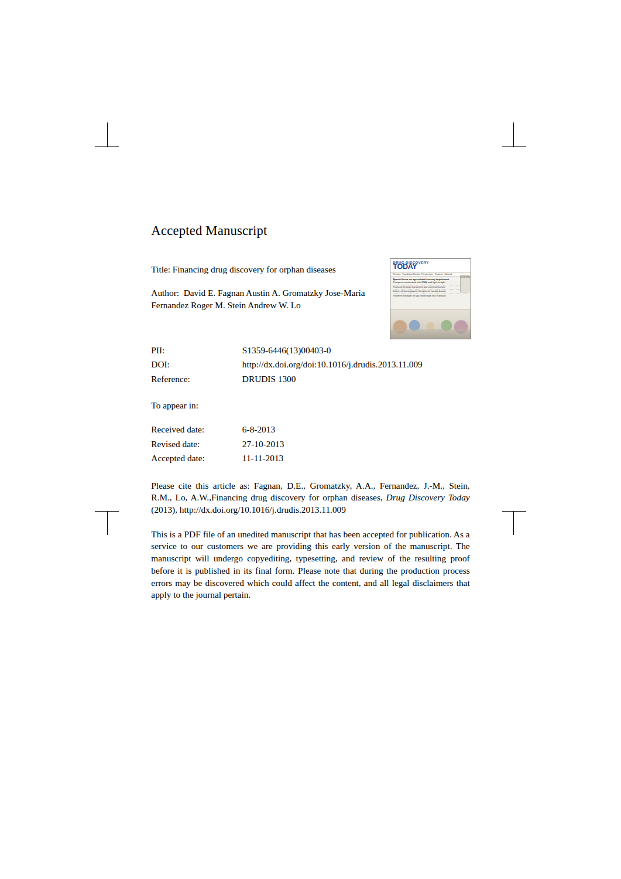Accepted Manuscript
DRUG DISCOVERY
TODAY
Reviews · Foundation Review · Perspectives · Features · Editorial
Special issue on age-related sensory impairment
Prospects associated with RNAi and light-to-light
Financing the drugs that prevent and cure/restoring loss
Delivery of anti-angiogenic therapies for macular disease
Treatment strategies for age-related sight loss in disease
ELSEVIER
Title: Financing drug discovery for orphan diseases
Author: David E. Fagnan Austin A. Gromatzky Jose-Maria Fernandez Roger M. Stein Andrew W. Lo
| PII: | S1359-6446(13)00403-0 |
| DOI: | http://dx.doi.org/doi:10.1016/j.drudis.2013.11.009 |
| Reference: | DRUDIS 1300 |
To appear in:
| Received date: | 6-8-2013 |
| Revised date: | 27-10-2013 |
| Accepted date: | 11-11-2013 |
Please cite this article as: Fagnan, D.E., Gromatzky, A.A., Fernandez, J.-M., Stein, R.M., Lo, A.W.,Financing drug discovery for orphan diseases, Drug Discovery Today (2013), http://dx.doi.org/10.1016/j.drudis.2013.11.009
This is a PDF file of an unedited manuscript that has been accepted for publication. As a service to our customers we are providing this early version of the manuscript. The manuscript will undergo copyediting, typesetting, and review of the resulting proof before it is published in its final form. Please note that during the production process errors may be discovered which could affect the content, and all legal disclaimers that apply to the journal pertain.